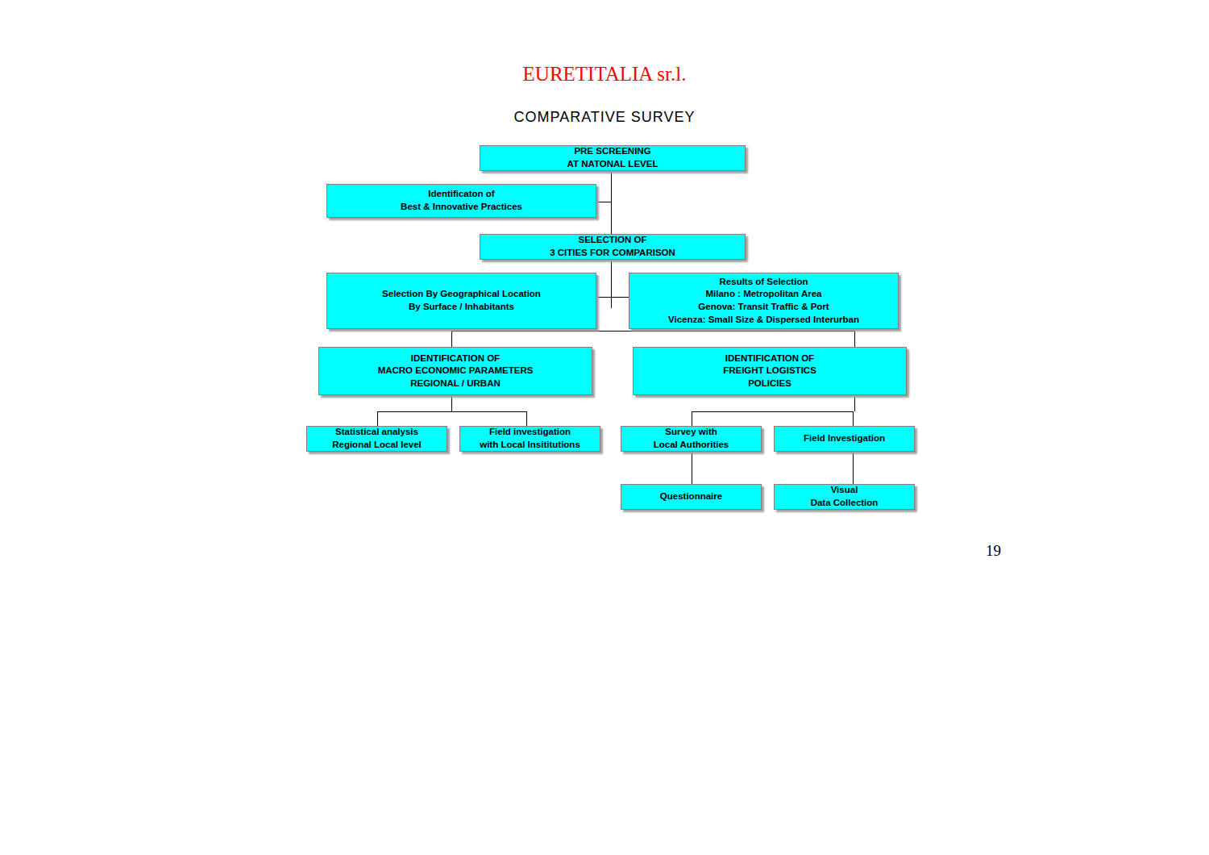EURETITALIA sr.l.
COMPARATIVE SURVEY
PRE SCREENING
AT NATONAL LEVEL
Identificaton of
Best & Innovative Practices
SELECTION OF
3 CITIES FOR COMPARISON
Selection By Geographical Location
By Surface / Inhabitants
Results of Selection
Milano : Metropolitan Area
Genova: Transit Traffic & Port
Vicenza: Small Size & Dispersed Interurban
IDENTIFICATION OF
MACRO ECONOMIC PARAMETERS
REGIONAL / URBAN
IDENTIFICATION OF
FREIGHT LOGISTICS
POLICIES
Statistical analysis
Regional Local level
Field investigation
with Local Insititutions
Survey with
Local Authorities
Field Investigation
Questionnaire
Visual
Data Collection
19